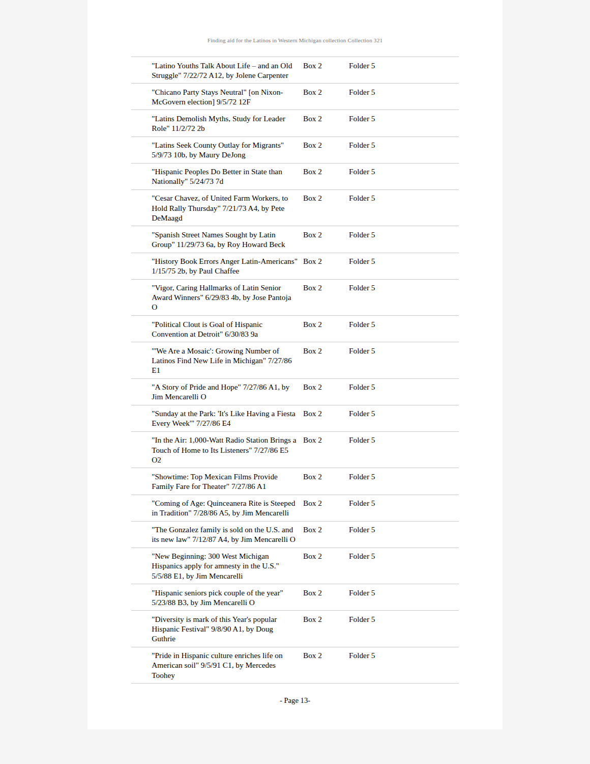Finding aid for the Latinos in Western Michigan collection Collection 321
| "Latino Youths Talk About Life – and an Old Struggle" 7/22/72 A12, by Jolene Carpenter | Box 2 | Folder 5 |
| "Chicano Party Stays Neutral" [on Nixon-McGovern election] 9/5/72 12F | Box 2 | Folder 5 |
| "Latins Demolish Myths, Study for Leader Role" 11/2/72 2b | Box 2 | Folder 5 |
| "Latins Seek County Outlay for Migrants" 5/9/73 10b, by Maury DeJong | Box 2 | Folder 5 |
| "Hispanic Peoples Do Better in State than Nationally" 5/24/73 7d | Box 2 | Folder 5 |
| "Cesar Chavez, of United Farm Workers, to Hold Rally Thursday" 7/21/73 A4, by Pete DeMaagd | Box 2 | Folder 5 |
| "Spanish Street Names Sought by Latin Group" 11/29/73 6a, by Roy Howard Beck | Box 2 | Folder 5 |
| "History Book Errors Anger Latin-Americans" 1/15/75 2b, by Paul Chaffee | Box 2 | Folder 5 |
| "Vigor, Caring Hallmarks of Latin Senior Award Winners" 6/29/83 4b, by Jose Pantoja O | Box 2 | Folder 5 |
| "Political Clout is Goal of Hispanic Convention at Detroit" 6/30/83 9a | Box 2 | Folder 5 |
| "'We Are a Mosaic': Growing Number of Latinos Find New Life in Michigan" 7/27/86 E1 | Box 2 | Folder 5 |
| "A Story of Pride and Hope" 7/27/86 A1, by Jim Mencarelli O | Box 2 | Folder 5 |
| "Sunday at the Park: 'It's Like Having a Fiesta Every Week'" 7/27/86 E4 | Box 2 | Folder 5 |
| "In the Air: 1,000-Watt Radio Station Brings a Touch of Home to Its Listeners" 7/27/86 E5 O2 | Box 2 | Folder 5 |
| "Showtime: Top Mexican Films Provide Family Fare for Theater" 7/27/86 A1 | Box 2 | Folder 5 |
| "Coming of Age: Quinceanera Rite is Steeped in Tradition" 7/28/86 A5, by Jim Mencarelli | Box 2 | Folder 5 |
| "The Gonzalez family is sold on the U.S. and its new law" 7/12/87 A4, by Jim Mencarelli O | Box 2 | Folder 5 |
| "New Beginning: 300 West Michigan Hispanics apply for amnesty in the U.S." 5/5/88 E1, by Jim Mencarelli | Box 2 | Folder 5 |
| "Hispanic seniors pick couple of the year" 5/23/88 B3, by Jim Mencarelli O | Box 2 | Folder 5 |
| "Diversity is mark of this Year's popular Hispanic Festival" 9/8/90 A1, by Doug Guthrie | Box 2 | Folder 5 |
| "Pride in Hispanic culture enriches life on American soil" 9/5/91 C1, by Mercedes Toohey | Box 2 | Folder 5 |
- Page 13-